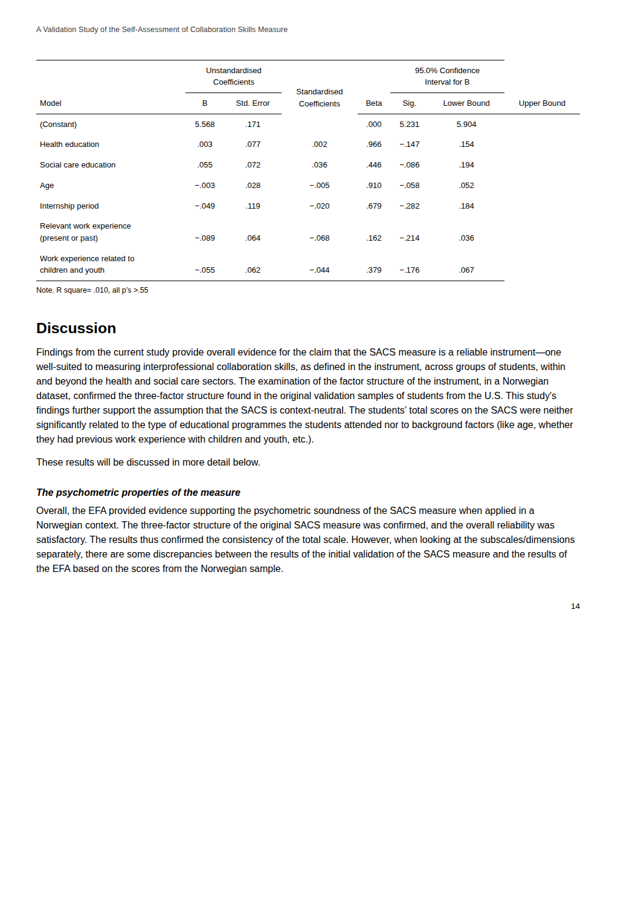A Validation Study of the Self-Assessment of Collaboration Skills Measure
| | Unstandardised Coefficients | Standardised Coefficients | | 95.0% Confidence Interval for B |
| --- | --- | --- | --- | --- |
| Model | B | Std. Error | Beta | Sig. | Lower Bound | Upper Bound |
| (Constant) | 5.568 | .171 | | .000 | 5.231 | 5.904 |
| Health education | .003 | .077 | .002 | .966 | −.147 | .154 |
| Social care education | .055 | .072 | .036 | .446 | −.086 | .194 |
| Age | −.003 | .028 | −.005 | .910 | −.058 | .052 |
| Internship period | −.049 | .119 | −.020 | .679 | −.282 | .184 |
| Relevant work experience (present or past) | −.089 | .064 | −.068 | .162 | −.214 | .036 |
| Work experience related to children and youth | −.055 | .062 | −.044 | .379 | −.176 | .067 |
Note. R square= .010, all p’s >.55
Discussion
Findings from the current study provide overall evidence for the claim that the SACS measure is a reliable instrument—one well-suited to measuring interprofessional collaboration skills, as defined in the instrument, across groups of students, within and beyond the health and social care sectors. The examination of the factor structure of the instrument, in a Norwegian dataset, confirmed the three-factor structure found in the original validation samples of students from the U.S. This study's findings further support the assumption that the SACS is context-neutral. The students’ total scores on the SACS were neither significantly related to the type of educational programmes the students attended nor to background factors (like age, whether they had previous work experience with children and youth, etc.).
These results will be discussed in more detail below.
The psychometric properties of the measure
Overall, the EFA provided evidence supporting the psychometric soundness of the SACS measure when applied in a Norwegian context. The three-factor structure of the original SACS measure was confirmed, and the overall reliability was satisfactory. The results thus confirmed the consistency of the total scale. However, when looking at the subscales/dimensions separately, there are some discrepancies between the results of the initial validation of the SACS measure and the results of the EFA based on the scores from the Norwegian sample.
14